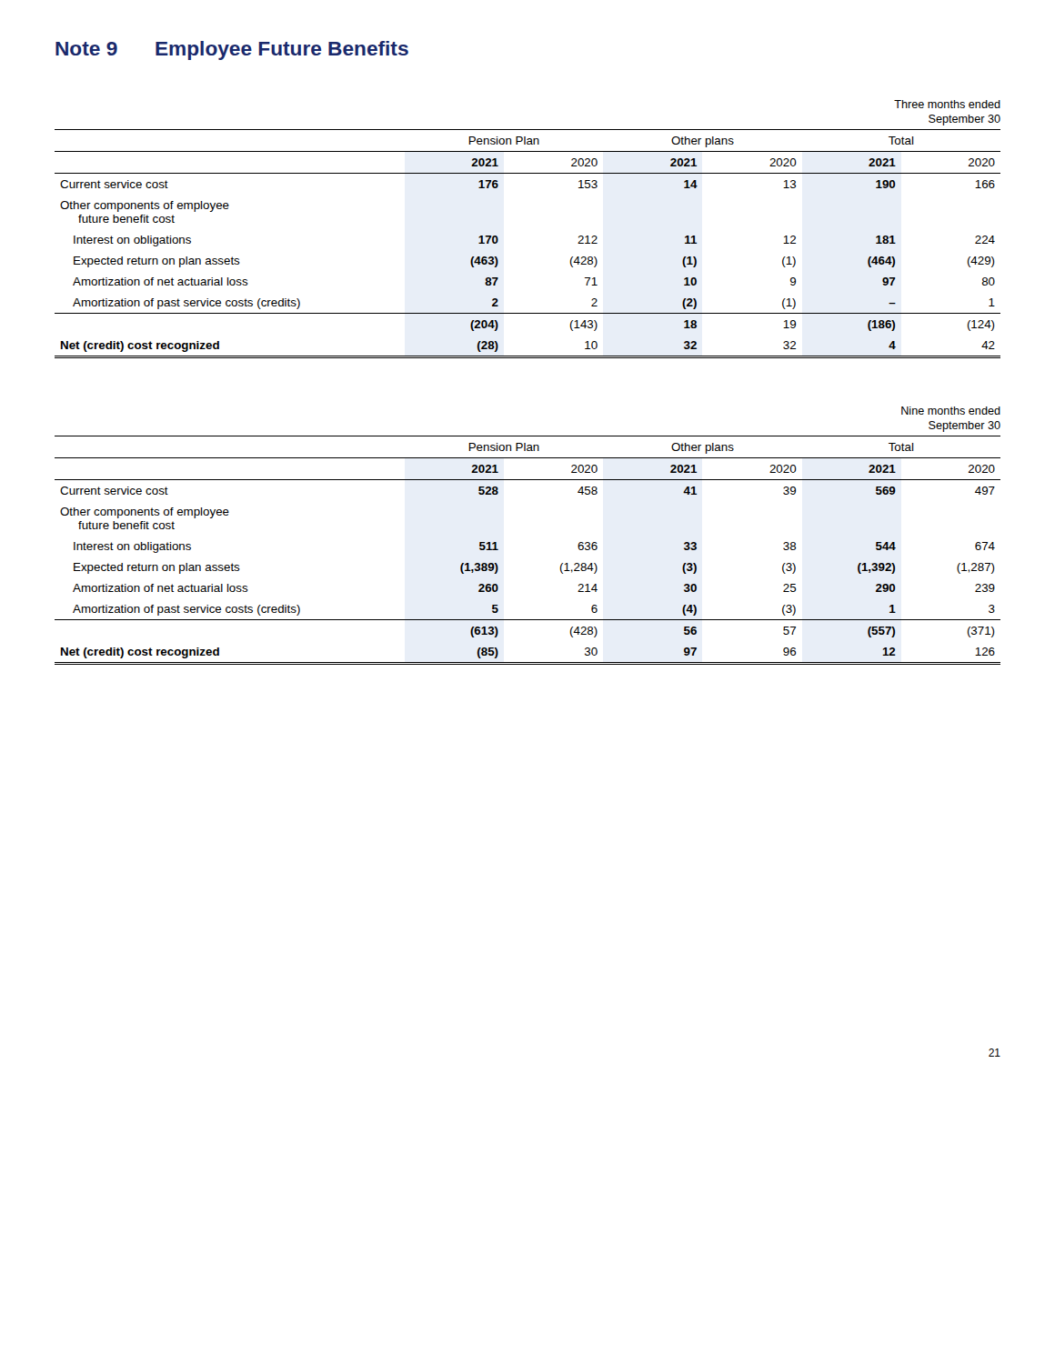Note 9 Employee Future Benefits
Three months ended
September 30
| | Pension Plan | Other plans | Total |
| --- | --- | --- | --- |
| | 2021 | 2020 | 2021 | 2020 | 2021 | 2020 |
| Current service cost | 176 | 153 | 14 | 13 | 190 | 166 |
| Other components of employee future benefit cost | | | | | | |
| Interest on obligations | 170 | 212 | 11 | 12 | 181 | 224 |
| Expected return on plan assets | (463) | (428) | (1) | (1) | (464) | (429) |
| Amortization of net actuarial loss | 87 | 71 | 10 | 9 | 97 | 80 |
| Amortization of past service costs (credits) | 2 | 2 | (2) | (1) | – | 1 |
| | (204) | (143) | 18 | 19 | (186) | (124) |
| Net (credit) cost recognized | (28) | 10 | 32 | 32 | 4 | 42 |
Nine months ended
September 30
| | Pension Plan | Other plans | Total |
| --- | --- | --- | --- |
| | 2021 | 2020 | 2021 | 2020 | 2021 | 2020 |
| Current service cost | 528 | 458 | 41 | 39 | 569 | 497 |
| Other components of employee future benefit cost | | | | | | |
| Interest on obligations | 511 | 636 | 33 | 38 | 544 | 674 |
| Expected return on plan assets | (1,389) | (1,284) | (3) | (3) | (1,392) | (1,287) |
| Amortization of net actuarial loss | 260 | 214 | 30 | 25 | 290 | 239 |
| Amortization of past service costs (credits) | 5 | 6 | (4) | (3) | 1 | 3 |
| | (613) | (428) | 56 | 57 | (557) | (371) |
| Net (credit) cost recognized | (85) | 30 | 97 | 96 | 12 | 126 |
21